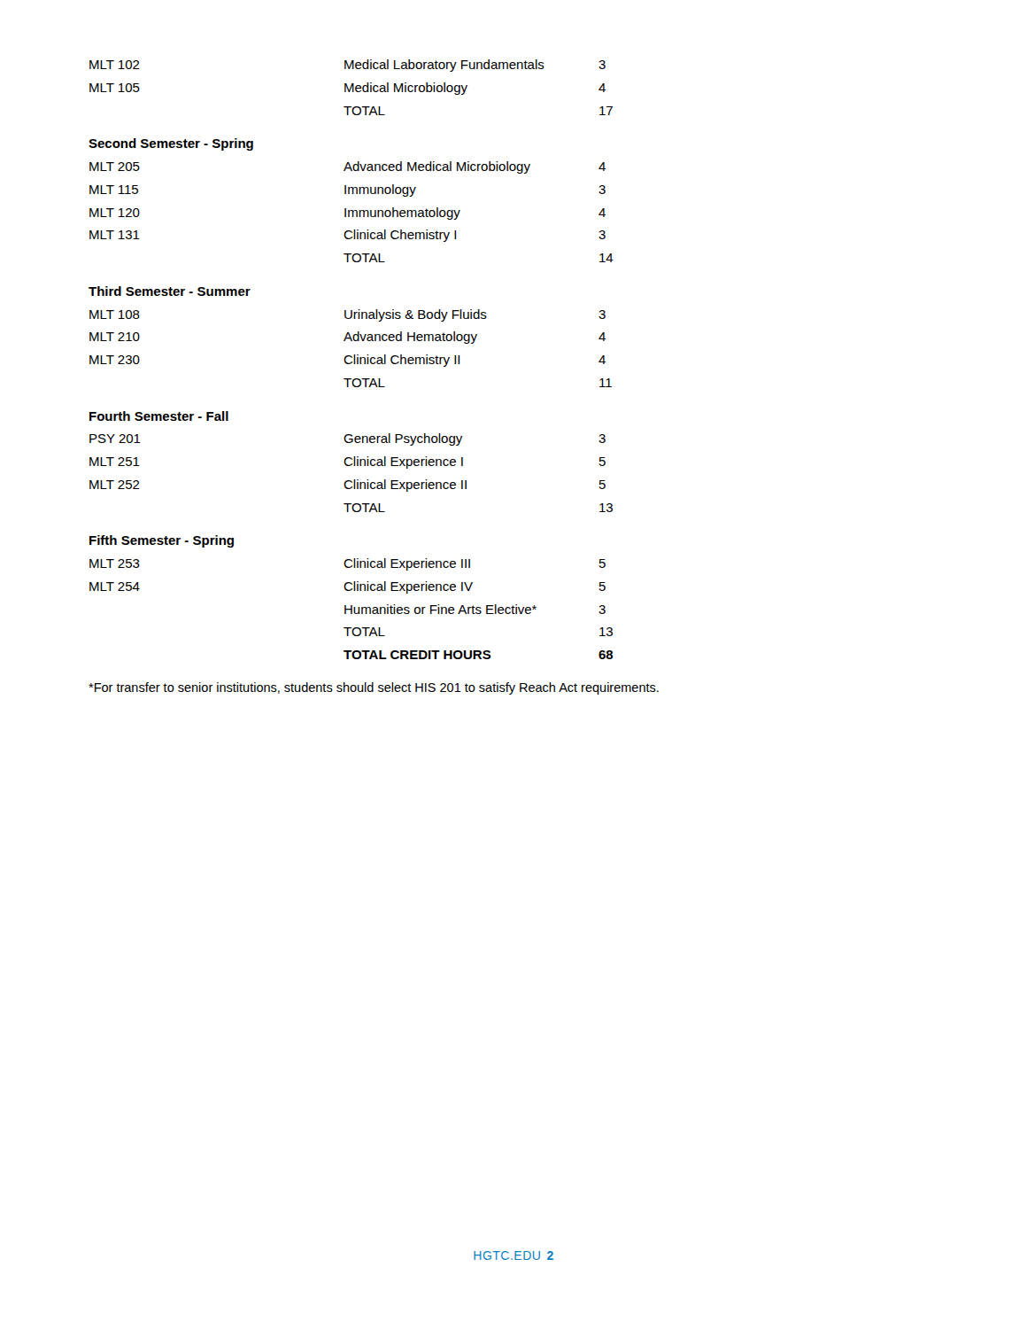| MLT 102 | Medical Laboratory Fundamentals | 3 |
| MLT 105 | Medical Microbiology | 4 |
| | TOTAL | 17 |
| Second Semester - Spring |
| MLT 205 | Advanced Medical Microbiology | 4 |
| MLT 115 | Immunology | 3 |
| MLT 120 | Immunohematology | 4 |
| MLT 131 | Clinical Chemistry I | 3 |
| | TOTAL | 14 |
| Third Semester - Summer |
| MLT 108 | Urinalysis & Body Fluids | 3 |
| MLT 210 | Advanced Hematology | 4 |
| MLT 230 | Clinical Chemistry II | 4 |
| | TOTAL | 11 |
| Fourth Semester - Fall |
| PSY 201 | General Psychology | 3 |
| MLT 251 | Clinical Experience I | 5 |
| MLT 252 | Clinical Experience II | 5 |
| | TOTAL | 13 |
| Fifth Semester - Spring |
| MLT 253 | Clinical Experience III | 5 |
| MLT 254 | Clinical Experience IV | 5 |
| | Humanities or Fine Arts Elective* | 3 |
| | TOTAL | 13 |
| | TOTAL CREDIT HOURS | 68 |
*For transfer to senior institutions, students should select HIS 201 to satisfy Reach Act requirements.
HGTC.EDU 2